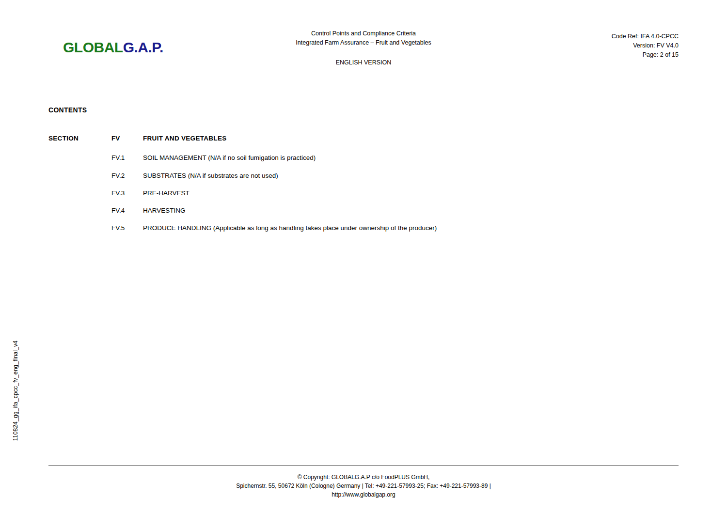GLOBAL G.A.P.
Control Points and Compliance Criteria
Integrated Farm Assurance – Fruit and Vegetables
ENGLISH VERSION
Code Ref: IFA 4.0-CPCC
Version: FV V4.0
Page: 2 of 15
CONTENTS
| SECTION | FV | FRUIT AND VEGETABLES |
| | FV.1 | SOIL MANAGEMENT (N/A if no soil fumigation is practiced) |
| | FV.2 | SUBSTRATES (N/A if substrates are not used) |
| | FV.3 | PRE-HARVEST |
| | FV.4 | HARVESTING |
| | FV.5 | PRODUCE HANDLING (Applicable as long as handling takes place under ownership of the producer) |
110824_gg_ifa_cpcc_fv_eng_final_v4
© Copyright: GLOBALG.A.P c/o FoodPLUS GmbH,
Spichernstr. 55, 50672 Köln (Cologne) Germany | Tel: +49-221-57993-25; Fax: +49-221-57993-89 |
http://www.globalgap.org